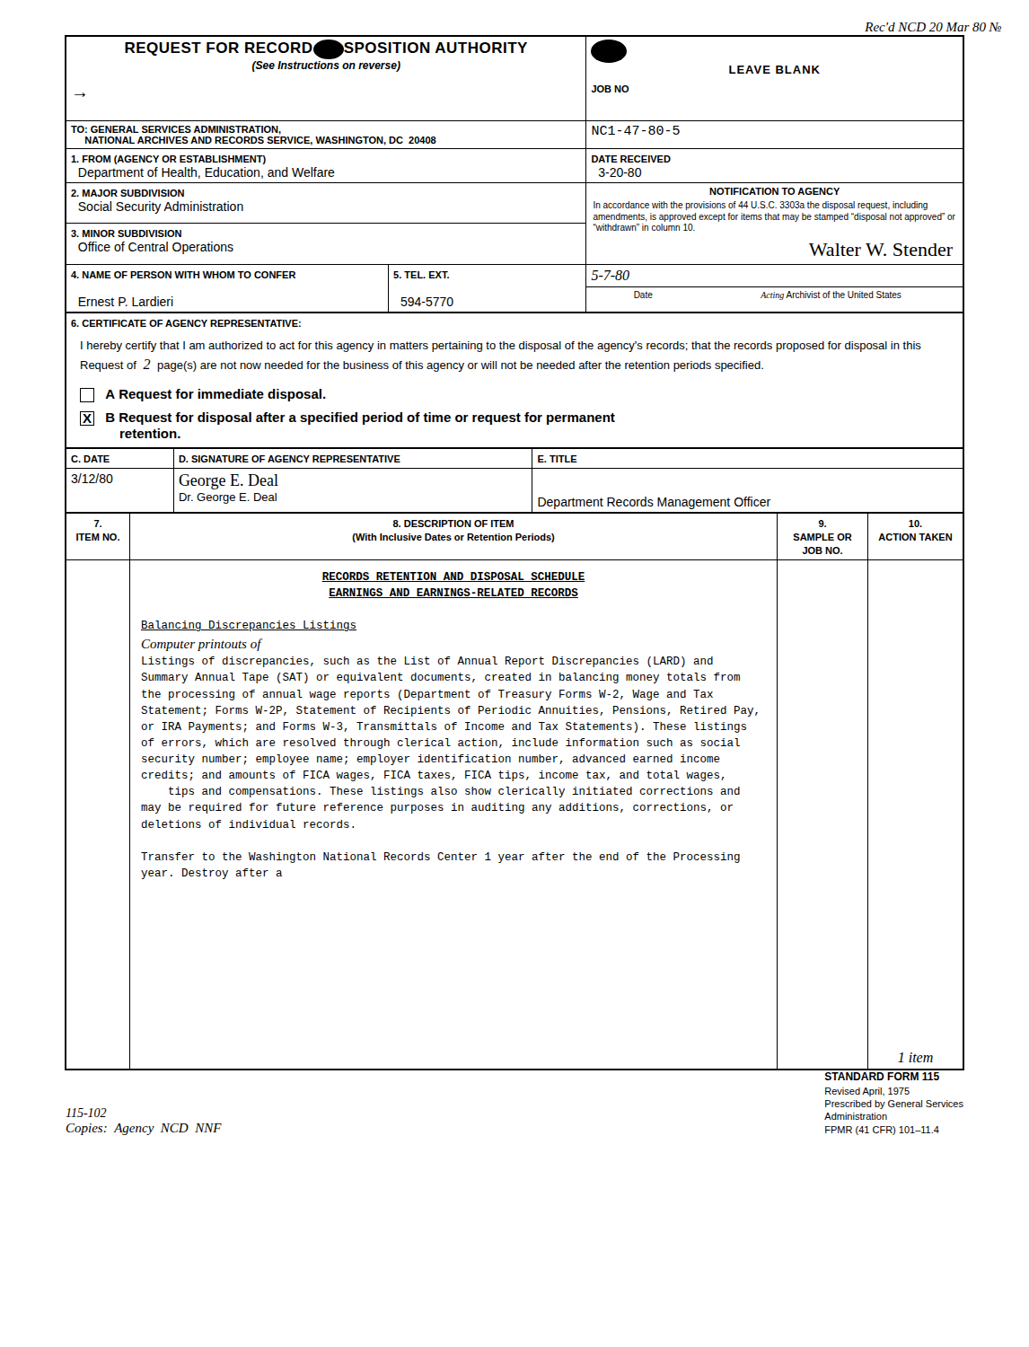Rec'd NCD 20 Mar 80 №
| REQUEST FOR RECORD SPOSITION AUTHORITY (See Instructions on reverse) | LEAVE BLANK |
| → | JOB NO |
| TO: GENERAL SERVICES ADMINISTRATION, NATIONAL ARCHIVES AND RECORDS SERVICE, WASHINGTON, DC 20408 | NC1-47-80-5 |
| 1. FROM (AGENCY OR ESTABLISHMENT) Department of Health, Education, and Welfare | DATE RECEIVED 3-20-80 |
| 2. MAJOR SUBDIVISION Social Security Administration | NOTIFICATION TO AGENCY In accordance with the provisions of 44 U.S.C. 3303a the disposal request, including amendments, is approved except for items that may be stamped “disposal not approved” or “withdrawn” in column 10. Walter W. Stender |
| 3. MINOR SUBDIVISION Office of Central Operations |
| / 4. NAME OF PERSON WITH WHOM TO CONFER Ernest P. Lardieri / 5. TEL. EXT. 594-5770 / | / 5-7-80 / / / Date / Acting Archivist of the United States / |
| 6. CERTIFICATE OF AGENCY REPRESENTATIVE: I hereby certify that I am authorized to act for this agency in matters pertaining to the disposal of the agency's records; that the records proposed for disposal in this Request of 2 page(s) are not now needed for the business of this agency or will not be needed after the retention periods specified. A Request for immediate disposal. X B Request for disposal after a specified period of time or request for permanent retention. |
| C. DATE | D. SIGNATURE OF AGENCY REPRESENTATIVE | E. TITLE |
| 3/12/80 | George E. Deal Dr. George E. Deal | Department Records Management Officer |
| 7. ITEM NO. | 8. DESCRIPTION OF ITEM (With Inclusive Dates or Retention Periods) | 9. SAMPLE OR JOB NO. | 10. ACTION TAKEN |
| | RECORDS RETENTION AND DISPOSAL SCHEDULE EARNINGS AND EARNINGS-RELATED RECORDS Balancing Discrepancies Listings Computer printouts of Listings of discrepancies, such as the List of Annual Report Discrepancies (LARD) and Summary Annual Tape (SAT) or equivalent documents, created in balancing money totals from the processing of annual wage reports (Department of Treasury Forms W-2, Wage and Tax Statement; Forms W-2P, Statement of Recipients of Periodic Annuities, Pensions, Retired Pay, or IRA Payments; and Forms W-3, Transmittals of Income and Tax Statements). These listings of errors, which are resolved through clerical action, include information such as social security number; employee name; employer identification number, advanced earned income credits; and amounts of FICA wages, FICA taxes, FICA tips, income tax, and total wages, tips and compensations. These listings also show clerically initiated corrections and may be required for future reference purposes in auditing any additions, corrections, or deletions of individual records. Transfer to the Washington National Records Center 1 year after the end of the Processing year. Destroy after a | | 1 item |
115-102
Copies: Agency NCD NNF
STANDARD FORM 115
Revised April, 1975
Prescribed by General Services
Administration
FPMR (41 CFR) 101–11.4